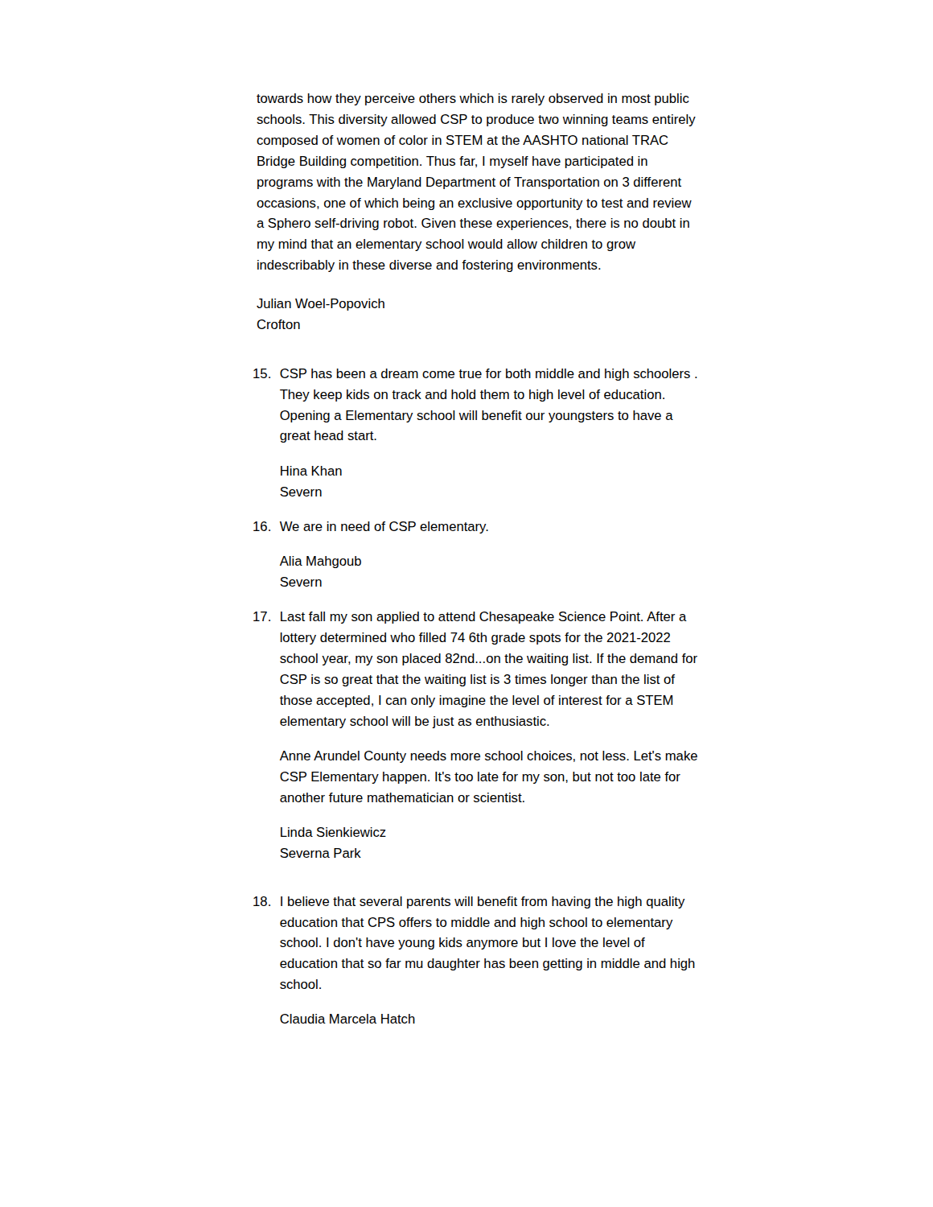towards how they perceive others which is rarely observed in most public schools. This diversity allowed CSP to produce two winning teams entirely composed of women of color in STEM at the AASHTO national TRAC Bridge Building competition. Thus far, I myself have participated in programs with the Maryland Department of Transportation on 3 different occasions, one of which being an exclusive opportunity to test and review a Sphero self-driving robot. Given these experiences, there is no doubt in my mind that an elementary school would allow children to grow indescribably in these diverse and fostering environments.
Julian Woel-Popovich Crofton
CSP has been a dream come true for both middle and high schoolers . They keep kids on track and hold them to high level of education. Opening a Elementary school will benefit our youngsters to have a great head start.
Hina Khan Severn
We are in need of CSP elementary.
Alia Mahgoub Severn
Last fall my son applied to attend Chesapeake Science Point. After a lottery determined who filled 74 6th grade spots for the 2021-2022 school year, my son placed 82nd...on the waiting list. If the demand for CSP is so great that the waiting list is 3 times longer than the list of those accepted, I can only imagine the level of interest for a STEM elementary school will be just as enthusiastic.
Anne Arundel County needs more school choices, not less. Let's make CSP Elementary happen. It's too late for my son, but not too late for another future mathematician or scientist.
Linda Sienkiewicz Severna Park
I believe that several parents will benefit from having the high quality education that CPS offers to middle and high school to elementary school. I don't have young kids anymore but I love the level of education that so far mu daughter has been getting in middle and high school.
Claudia Marcela Hatch